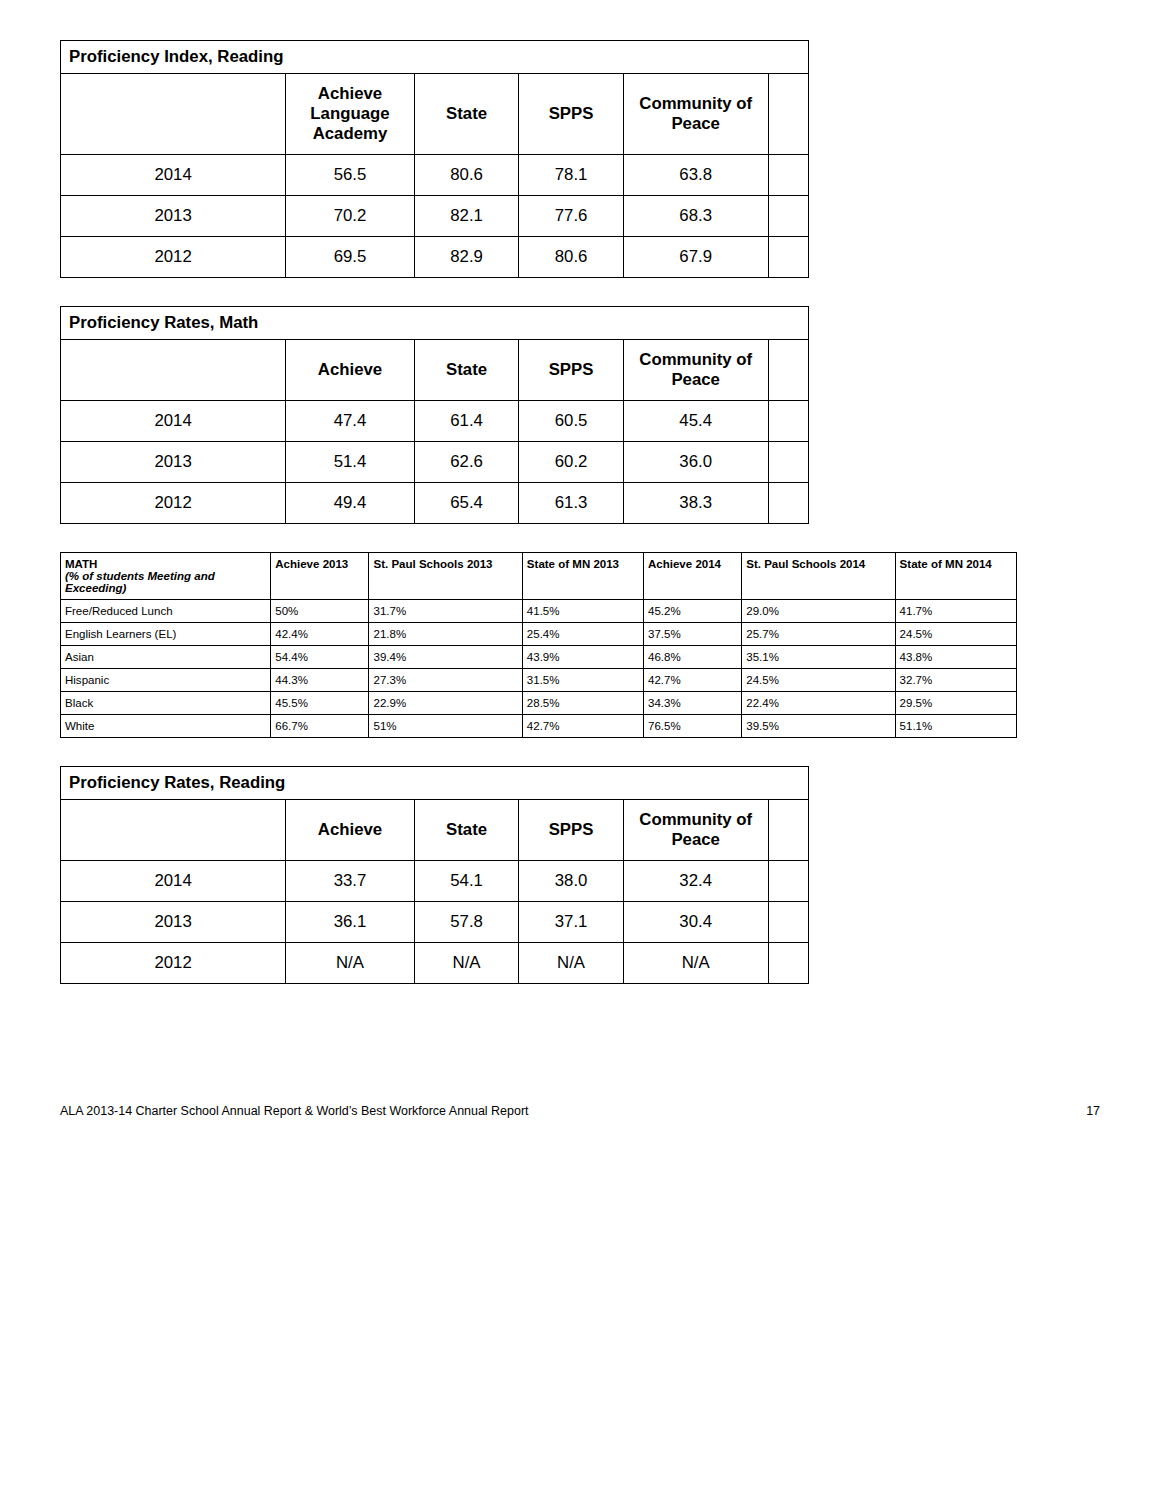Proficiency Index, Reading
| | Achieve Language Academy | State | SPPS | Community of Peace | |
| --- | --- | --- | --- | --- | --- |
| 2014 | 56.5 | 80.6 | 78.1 | 63.8 | |
| 2013 | 70.2 | 82.1 | 77.6 | 68.3 | |
| 2012 | 69.5 | 82.9 | 80.6 | 67.9 | |
Proficiency Rates, Math
| | Achieve | State | SPPS | Community of Peace | |
| --- | --- | --- | --- | --- | --- |
| 2014 | 47.4 | 61.4 | 60.5 | 45.4 | |
| 2013 | 51.4 | 62.6 | 60.2 | 36.0 | |
| 2012 | 49.4 | 65.4 | 61.3 | 38.3 | |
| MATH (% of students Meeting and Exceeding) | Achieve 2013 | St. Paul Schools 2013 | State of MN 2013 | Achieve 2014 | St. Paul Schools 2014 | State of MN 2014 |
| --- | --- | --- | --- | --- | --- | --- |
| Free/Reduced Lunch | 50% | 31.7% | 41.5% | 45.2% | 29.0% | 41.7% |
| English Learners (EL) | 42.4% | 21.8% | 25.4% | 37.5% | 25.7% | 24.5% |
| Asian | 54.4% | 39.4% | 43.9% | 46.8% | 35.1% | 43.8% |
| Hispanic | 44.3% | 27.3% | 31.5% | 42.7% | 24.5% | 32.7% |
| Black | 45.5% | 22.9% | 28.5% | 34.3% | 22.4% | 29.5% |
| White | 66.7% | 51% | 42.7% | 76.5% | 39.5% | 51.1% |
Proficiency Rates, Reading
| | Achieve | State | SPPS | Community of Peace | |
| --- | --- | --- | --- | --- | --- |
| 2014 | 33.7 | 54.1 | 38.0 | 32.4 | |
| 2013 | 36.1 | 57.8 | 37.1 | 30.4 | |
| 2012 | N/A | N/A | N/A | N/A | |
ALA 2013-14 Charter School Annual Report & World’s Best Workforce Annual Report 17